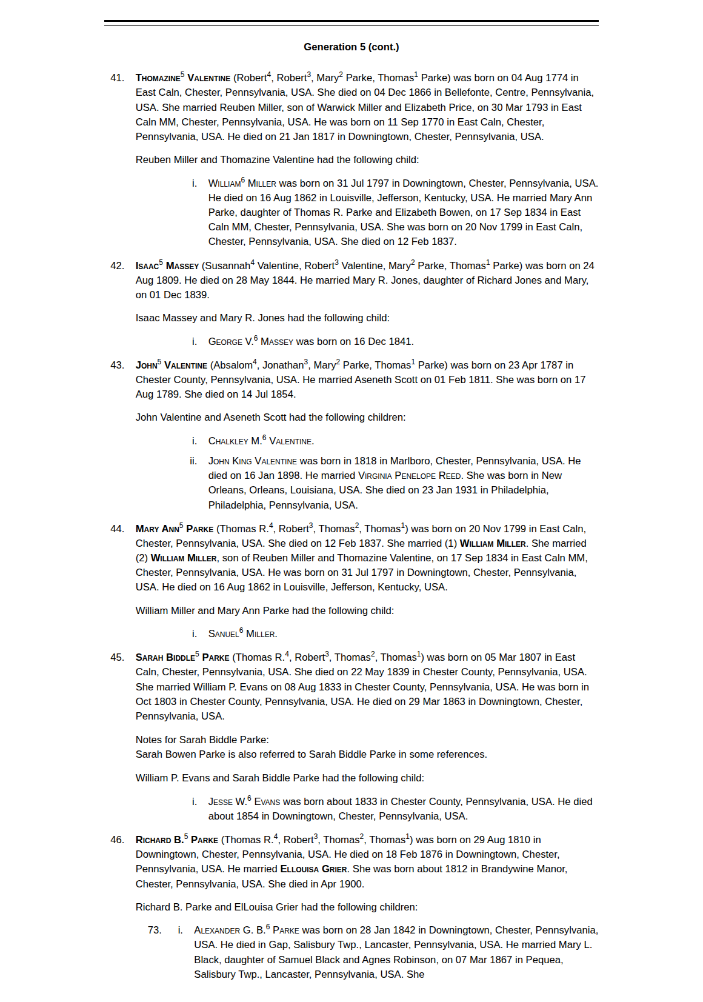Generation 5 (cont.)
41.
Thomazine5 Valentine (Robert4, Robert3, Mary2 Parke, Thomas1 Parke) was born on 04 Aug 1774 in East Caln, Chester, Pennsylvania, USA. She died on 04 Dec 1866 in Bellefonte, Centre, Pennsylvania, USA. She married Reuben Miller, son of Warwick Miller and Elizabeth Price, on 30 Mar 1793 in East Caln MM, Chester, Pennsylvania, USA. He was born on 11 Sep 1770 in East Caln, Chester, Pennsylvania, USA. He died on 21 Jan 1817 in Downingtown, Chester, Pennsylvania, USA.
Reuben Miller and Thomazine Valentine had the following child:
i. William6 Miller was born on 31 Jul 1797 in Downingtown, Chester, Pennsylvania, USA. He died on 16 Aug 1862 in Louisville, Jefferson, Kentucky, USA. He married Mary Ann Parke, daughter of Thomas R. Parke and Elizabeth Bowen, on 17 Sep 1834 in East Caln MM, Chester, Pennsylvania, USA. She was born on 20 Nov 1799 in East Caln, Chester, Pennsylvania, USA. She died on 12 Feb 1837.
42.
Isaac5 Massey (Susannah4 Valentine, Robert3 Valentine, Mary2 Parke, Thomas1 Parke) was born on 24 Aug 1809. He died on 28 May 1844. He married Mary R. Jones, daughter of Richard Jones and Mary, on 01 Dec 1839.
Isaac Massey and Mary R. Jones had the following child:
i. George V.6 Massey was born on 16 Dec 1841.
43.
John5 Valentine (Absalom4, Jonathan3, Mary2 Parke, Thomas1 Parke) was born on 23 Apr 1787 in Chester County, Pennsylvania, USA. He married Aseneth Scott on 01 Feb 1811. She was born on 17 Aug 1789. She died on 14 Jul 1854.
John Valentine and Aseneth Scott had the following children:
i. Chalkley M.6 Valentine.
ii. John King Valentine was born in 1818 in Marlboro, Chester, Pennsylvania, USA. He died on 16 Jan 1898. He married Virginia Penelope Reed. She was born in New Orleans, Orleans, Louisiana, USA. She died on 23 Jan 1931 in Philadelphia, Philadelphia, Pennsylvania, USA.
44.
Mary Ann5 Parke (Thomas R.4, Robert3, Thomas2, Thomas1) was born on 20 Nov 1799 in East Caln, Chester, Pennsylvania, USA. She died on 12 Feb 1837. She married (1) William Miller. She married (2) William Miller, son of Reuben Miller and Thomazine Valentine, on 17 Sep 1834 in East Caln MM, Chester, Pennsylvania, USA. He was born on 31 Jul 1797 in Downingtown, Chester, Pennsylvania, USA. He died on 16 Aug 1862 in Louisville, Jefferson, Kentucky, USA.
William Miller and Mary Ann Parke had the following child:
i. Sanuel6 Miller.
45.
Sarah Biddle5 Parke (Thomas R.4, Robert3, Thomas2, Thomas1) was born on 05 Mar 1807 in East Caln, Chester, Pennsylvania, USA. She died on 22 May 1839 in Chester County, Pennsylvania, USA. She married William P. Evans on 08 Aug 1833 in Chester County, Pennsylvania, USA. He was born in Oct 1803 in Chester County, Pennsylvania, USA. He died on 29 Mar 1863 in Downingtown, Chester, Pennsylvania, USA.
Notes for Sarah Biddle Parke:
Sarah Bowen Parke is also referred to Sarah Biddle Parke in some references.
William P. Evans and Sarah Biddle Parke had the following child:
i. Jesse W.6 Evans was born about 1833 in Chester County, Pennsylvania, USA. He died about 1854 in Downingtown, Chester, Pennsylvania, USA.
46.
Richard B.5 Parke (Thomas R.4, Robert3, Thomas2, Thomas1) was born on 29 Aug 1810 in Downingtown, Chester, Pennsylvania, USA. He died on 18 Feb 1876 in Downingtown, Chester, Pennsylvania, USA. He married Ellouisa Grier. She was born about 1812 in Brandywine Manor, Chester, Pennsylvania, USA. She died in Apr 1900.
Richard B. Parke and ElLouisa Grier had the following children:
73. i. Alexander G. B.6 Parke was born on 28 Jan 1842 in Downingtown, Chester, Pennsylvania, USA. He died in Gap, Salisbury Twp., Lancaster, Pennsylvania, USA. He married Mary L. Black, daughter of Samuel Black and Agnes Robinson, on 07 Mar 1867 in Pequea, Salisbury Twp., Lancaster, Pennsylvania, USA. She